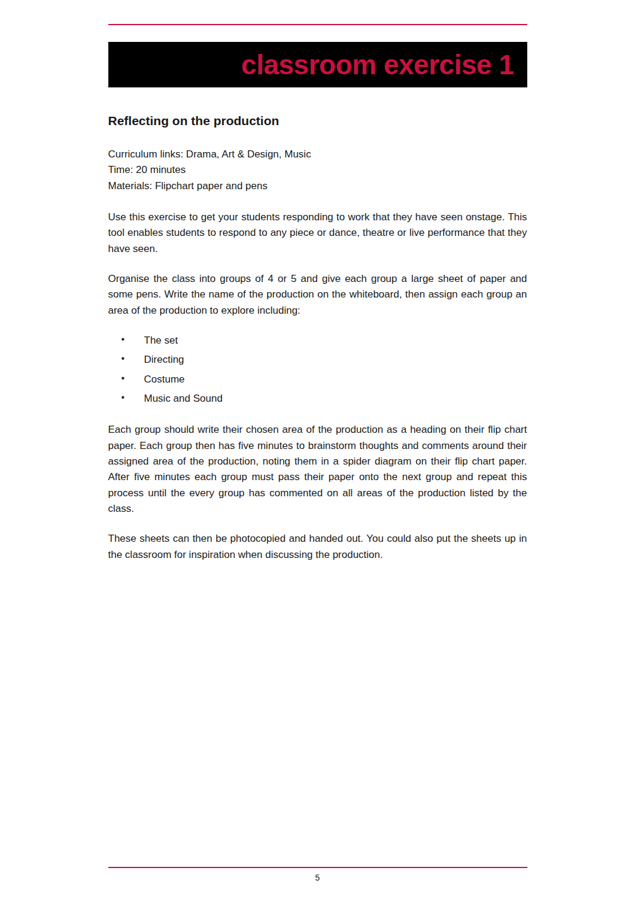classroom exercise 1
Reflecting on the production
Curriculum links: Drama, Art & Design, Music Time: 20 minutes Materials: Flipchart paper and pens
Use this exercise to get your students responding to work that they have seen onstage. This tool enables students to respond to any piece or dance, theatre or live performance that they have seen.
Organise the class into groups of 4 or 5 and give each group a large sheet of paper and some pens. Write the name of the production on the whiteboard, then assign each group an area of the production to explore including:
The set
Directing
Costume
Music and Sound
Each group should write their chosen area of the production as a heading on their flip chart paper. Each group then has five minutes to brainstorm thoughts and comments around their assigned area of the production, noting them in a spider diagram on their flip chart paper. After five minutes each group must pass their paper onto the next group and repeat this process until the every group has commented on all areas of the production listed by the class.
These sheets can then be photocopied and handed out. You could also put the sheets up in the classroom for inspiration when discussing the production.
5